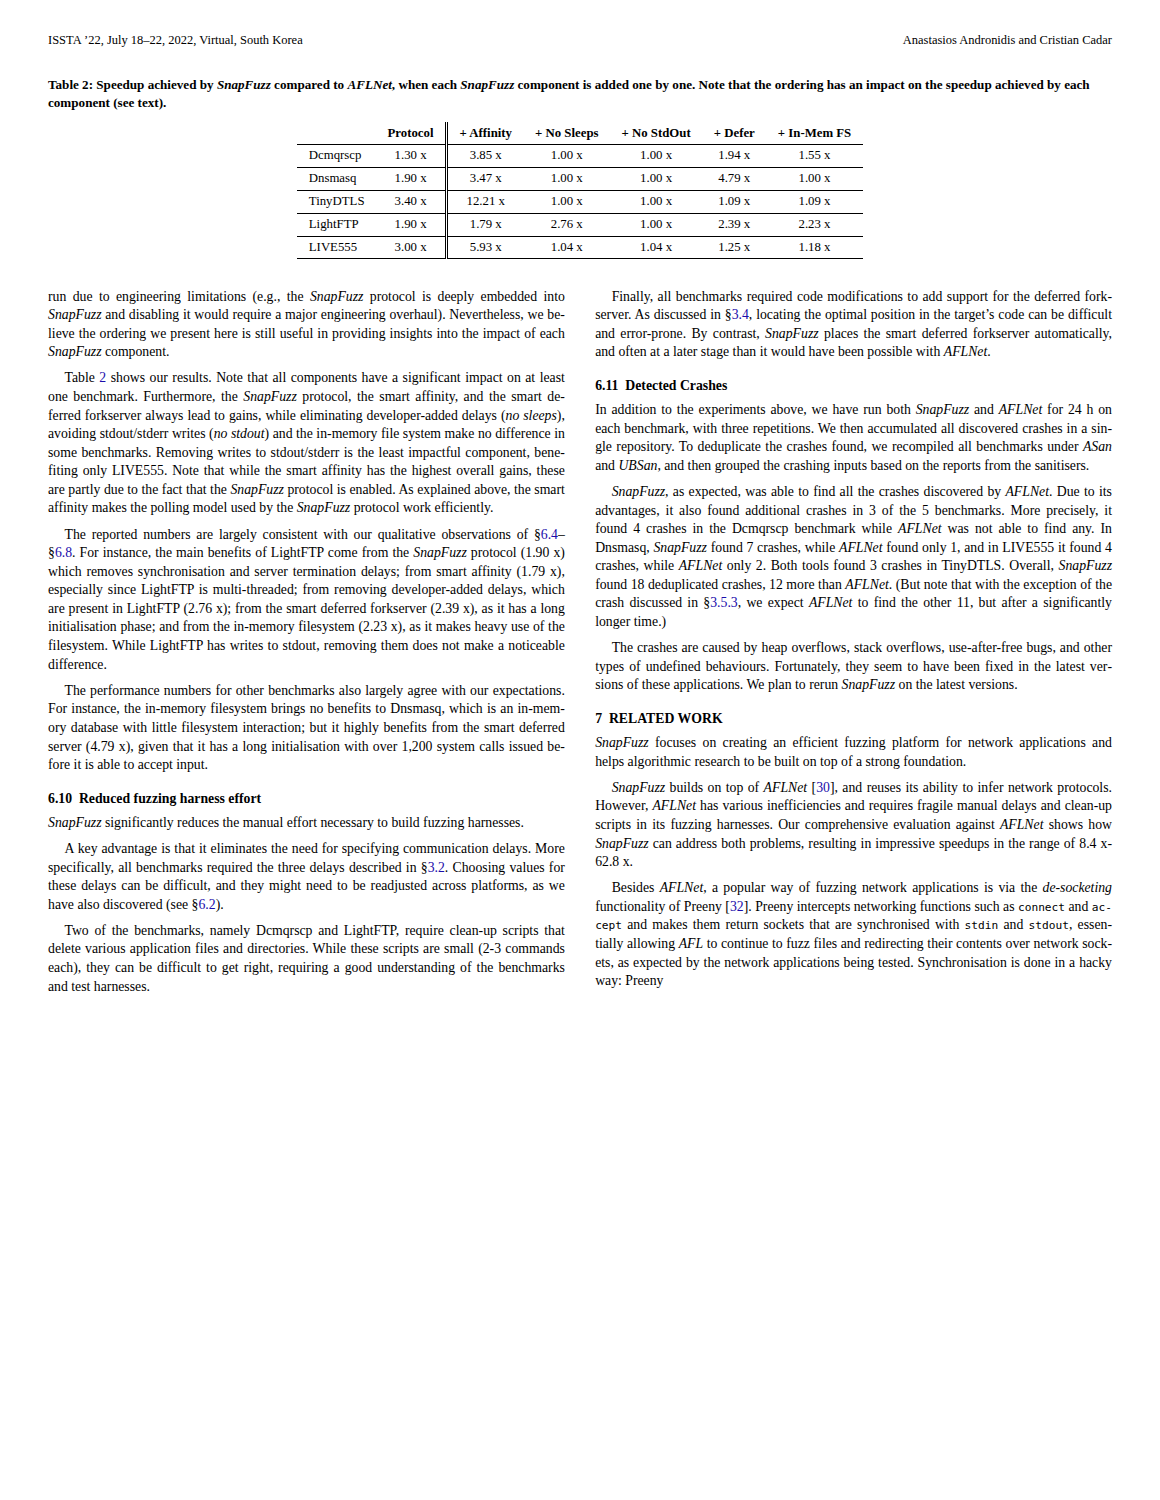ISSTA ’22, July 18–22, 2022, Virtual, South Korea Anastasios Andronidis and Cristian Cadar
Table 2: Speedup achieved by SnapFuzz compared to AFLNet, when each SnapFuzz component is added one by one. Note that the ordering has an impact on the speedup achieved by each component (see text).
| | Protocol | + Affinity | + No Sleeps | + No StdOut | + Defer | + In-Mem FS |
| --- | --- | --- | --- | --- | --- | --- |
| Dcmqrscp | 1.30 x | 3.85 x | 1.00 x | 1.00 x | 1.94 x | 1.55 x |
| Dnsmasq | 1.90 x | 3.47 x | 1.00 x | 1.00 x | 4.79 x | 1.00 x |
| TinyDTLS | 3.40 x | 12.21 x | 1.00 x | 1.00 x | 1.09 x | 1.09 x |
| LightFTP | 1.90 x | 1.79 x | 2.76 x | 1.00 x | 2.39 x | 2.23 x |
| LIVE555 | 3.00 x | 5.93 x | 1.04 x | 1.04 x | 1.25 x | 1.18 x |
run due to engineering limitations (e.g., the SnapFuzz protocol is deeply embedded into SnapFuzz and disabling it would require a major engineering overhaul). Nevertheless, we believe the ordering we present here is still useful in providing insights into the impact of each SnapFuzz component.
Table 2 shows our results. Note that all components have a significant impact on at least one benchmark. Furthermore, the SnapFuzz protocol, the smart affinity, and the smart deferred forkserver always lead to gains, while eliminating developer-added delays (no sleeps), avoiding stdout/stderr writes (no stdout) and the in-memory file system make no difference in some benchmarks. Removing writes to stdout/stderr is the least impactful component, benefiting only LIVE555. Note that while the smart affinity has the highest overall gains, these are partly due to the fact that the SnapFuzz protocol is enabled. As explained above, the smart affinity makes the polling model used by the SnapFuzz protocol work efficiently.
The reported numbers are largely consistent with our qualitative observations of §6.4–§6.8. For instance, the main benefits of LightFTP come from the SnapFuzz protocol (1.90 x) which removes synchronisation and server termination delays; from smart affinity (1.79 x), especially since LightFTP is multi-threaded; from removing developer-added delays, which are present in LightFTP (2.76 x); from the smart deferred forkserver (2.39 x), as it has a long initialisation phase; and from the in-memory filesystem (2.23 x), as it makes heavy use of the filesystem. While LightFTP has writes to stdout, removing them does not make a noticeable difference.
The performance numbers for other benchmarks also largely agree with our expectations. For instance, the in-memory filesystem brings no benefits to Dnsmasq, which is an in-memory database with little filesystem interaction; but it highly benefits from the smart deferred server (4.79 x), given that it has a long initialisation with over 1,200 system calls issued before it is able to accept input.
6.10 Reduced fuzzing harness effort
SnapFuzz significantly reduces the manual effort necessary to build fuzzing harnesses.
A key advantage is that it eliminates the need for specifying communication delays. More specifically, all benchmarks required the three delays described in §3.2. Choosing values for these delays can be difficult, and they might need to be readjusted across platforms, as we have also discovered (see §6.2).
Two of the benchmarks, namely Dcmqrscp and LightFTP, require clean-up scripts that delete various application files and directories. While these scripts are small (2-3 commands each), they can be difficult to get right, requiring a good understanding of the benchmarks and test harnesses.
Finally, all benchmarks required code modifications to add support for the deferred forkserver. As discussed in §3.4, locating the optimal position in the target’s code can be difficult and error-prone. By contrast, SnapFuzz places the smart deferred forkserver automatically, and often at a later stage than it would have been possible with AFLNet.
6.11 Detected Crashes
In addition to the experiments above, we have run both SnapFuzz and AFLNet for 24 h on each benchmark, with three repetitions. We then accumulated all discovered crashes in a single repository. To deduplicate the crashes found, we recompiled all benchmarks under ASan and UBSan, and then grouped the crashing inputs based on the reports from the sanitisers.
SnapFuzz, as expected, was able to find all the crashes discovered by AFLNet. Due to its advantages, it also found additional crashes in 3 of the 5 benchmarks. More precisely, it found 4 crashes in the Dcmqrscp benchmark while AFLNet was not able to find any. In Dnsmasq, SnapFuzz found 7 crashes, while AFLNet found only 1, and in LIVE555 it found 4 crashes, while AFLNet only 2. Both tools found 3 crashes in TinyDTLS. Overall, SnapFuzz found 18 deduplicated crashes, 12 more than AFLNet. (But note that with the exception of the crash discussed in §3.5.3, we expect AFLNet to find the other 11, but after a significantly longer time.)
The crashes are caused by heap overflows, stack overflows, use-after-free bugs, and other types of undefined behaviours. Fortunately, they seem to have been fixed in the latest versions of these applications. We plan to rerun SnapFuzz on the latest versions.
7 RELATED WORK
SnapFuzz focuses on creating an efficient fuzzing platform for network applications and helps algorithmic research to be built on top of a strong foundation.
SnapFuzz builds on top of AFLNet [30], and reuses its ability to infer network protocols. However, AFLNet has various inefficiencies and requires fragile manual delays and clean-up scripts in its fuzzing harnesses. Our comprehensive evaluation against AFLNet shows how SnapFuzz can address both problems, resulting in impressive speedups in the range of 8.4 x-62.8 x.
Besides AFLNet, a popular way of fuzzing network applications is via the de-socketing functionality of Preeny [32]. Preeny intercepts networking functions such as connect and accept and makes them return sockets that are synchronised with stdin and stdout, essentially allowing AFL to continue to fuzz files and redirecting their contents over network sockets, as expected by the network applications being tested. Synchronisation is done in a hacky way: Preeny